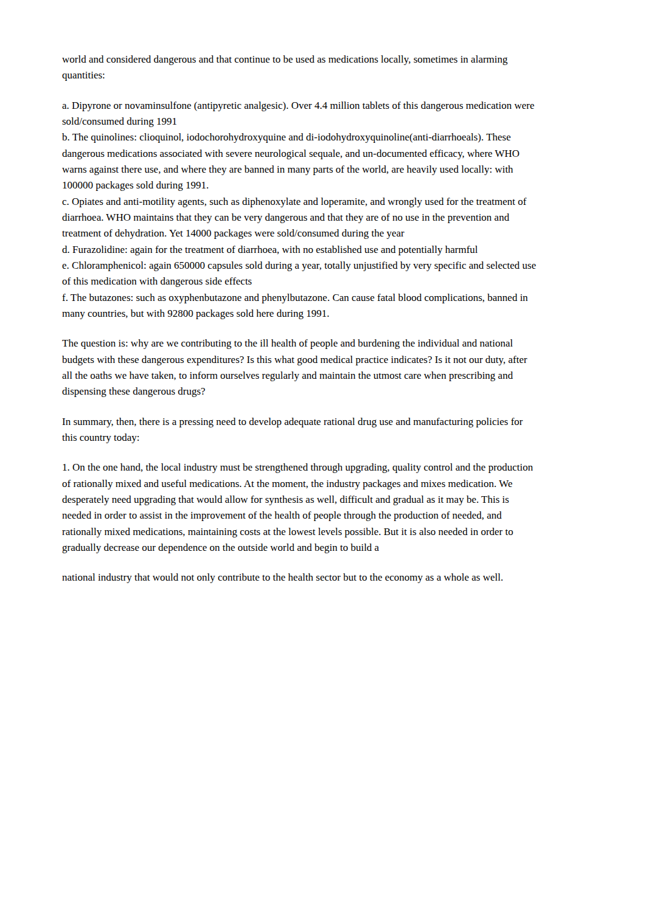world and considered dangerous and that continue to be used as medications locally, sometimes in alarming quantities:
a. Dipyrone or novaminsulfone (antipyretic analgesic). Over 4.4 million tablets of this dangerous medication were sold/consumed during 1991
b. The quinolines: clioquinol, iodochorohydroxyquine and di-iodohydroxyquinoline(anti-diarrhoeals). These dangerous medications associated with severe neurological sequale, and un-documented efficacy, where WHO warns against there use, and where they are banned in many parts of the world, are heavily used locally: with 100000 packages sold during 1991.
c. Opiates and anti-motility agents, such as diphenoxylate and loperamite, and wrongly used for the treatment of diarrhoea. WHO maintains that they can be very dangerous and that they are of no use in the prevention and treatment of dehydration. Yet 14000 packages were sold/consumed during the year
d. Furazolidine: again for the treatment of diarrhoea, with no established use and potentially harmful
e. Chloramphenicol: again 650000 capsules sold during a year, totally unjustified by very specific and selected use of this medication with dangerous side effects
f. The butazones: such as oxyphenbutazone and phenylbutazone. Can cause fatal blood complications, banned in many countries, but with 92800 packages sold here during 1991.
The question is: why are we contributing to the ill health of people and burdening the individual and national budgets with these dangerous expenditures? Is this what good medical practice indicates? Is it not our duty, after all the oaths we have taken, to inform ourselves regularly and maintain the utmost care when prescribing and dispensing these dangerous drugs?
In summary, then, there is a pressing need to develop adequate rational drug use and manufacturing policies for this country today:
1. On the one hand, the local industry must be strengthened through upgrading, quality control and the production of rationally mixed and useful medications. At the moment, the industry packages and mixes medication. We desperately need upgrading that would allow for synthesis as well, difficult and gradual as it may be. This is needed in order to assist in the improvement of the health of people through the production of needed, and rationally mixed medications, maintaining costs at the lowest levels possible. But it is also needed in order to gradually decrease our dependence on the outside world and begin to build a
national industry that would not only contribute to the health sector but to the economy as a whole as well.